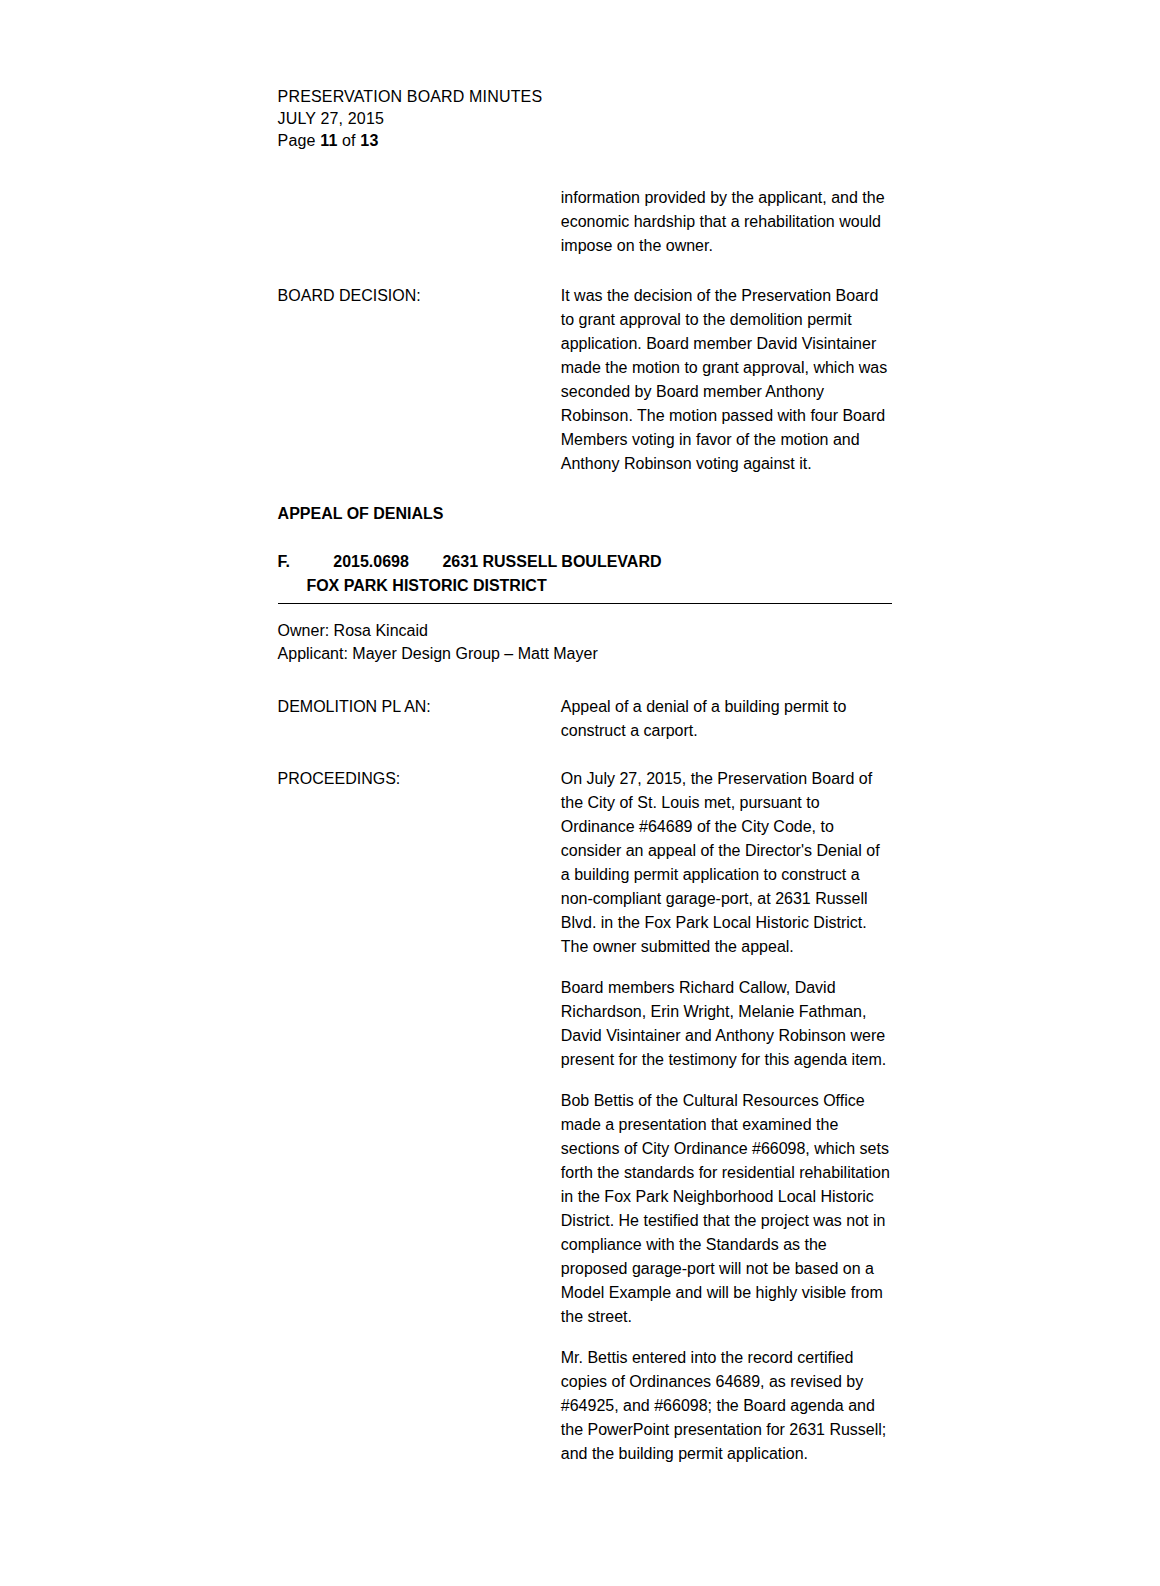PRESERVATION BOARD MINUTES
JULY 27, 2015
Page 11 of 13
information provided by the applicant, and the economic hardship that a rehabilitation would impose on the owner.
BOARD DECISION:
It was the decision of the Preservation Board to grant approval to the demolition permit application. Board member David Visintainer made the motion to grant approval, which was seconded by Board member Anthony Robinson. The motion passed with four Board Members voting in favor of the motion and Anthony Robinson voting against it.
APPEAL OF DENIALS
F.2015.06982631 RUSSELL BOULEVARD FOX PARK HISTORIC DISTRICT
Owner: Rosa Kincaid
Applicant: Mayer Design Group – Matt Mayer
DEMOLITION PL AN:
Appeal of a denial of a building permit to construct a carport.
PROCEEDINGS:
On July 27, 2015, the Preservation Board of the City of St. Louis met, pursuant to Ordinance #64689 of the City Code, to consider an appeal of the Director's Denial of a building permit application to construct a non-compliant garage-port, at 2631 Russell Blvd. in the Fox Park Local Historic District. The owner submitted the appeal.
Board members Richard Callow, David Richardson, Erin Wright, Melanie Fathman, David Visintainer and Anthony Robinson were present for the testimony for this agenda item.
Bob Bettis of the Cultural Resources Office made a presentation that examined the sections of City Ordinance #66098, which sets forth the standards for residential rehabilitation in the Fox Park Neighborhood Local Historic District. He testified that the project was not in compliance with the Standards as the proposed garage-port will not be based on a Model Example and will be highly visible from the street.
Mr. Bettis entered into the record certified copies of Ordinances 64689, as revised by #64925, and #66098; the Board agenda and the PowerPoint presentation for 2631 Russell; and the building permit application.